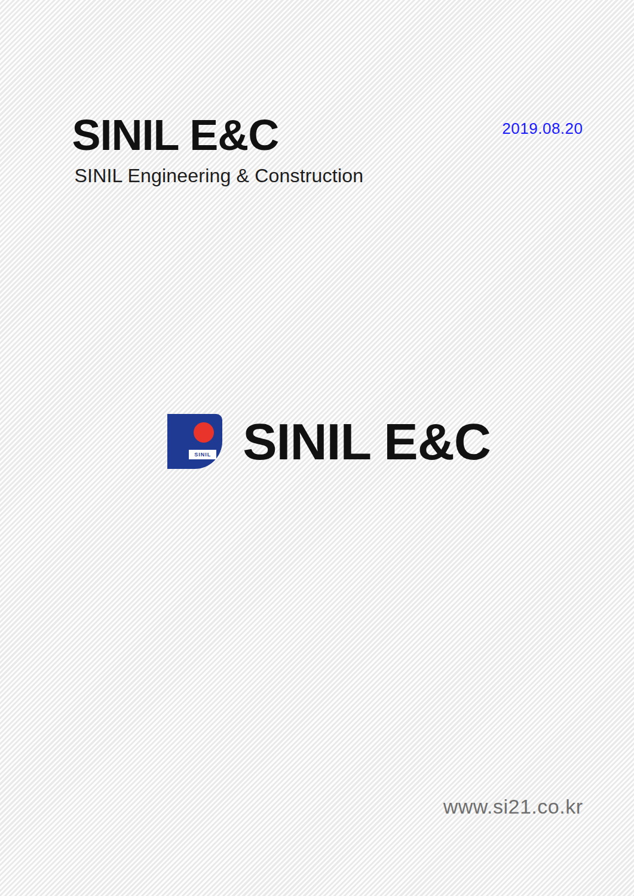2019.08.20
SINIL E&C
SINIL Engineering & Construction
SINIL
SINIL E&C
www.si21.co.kr